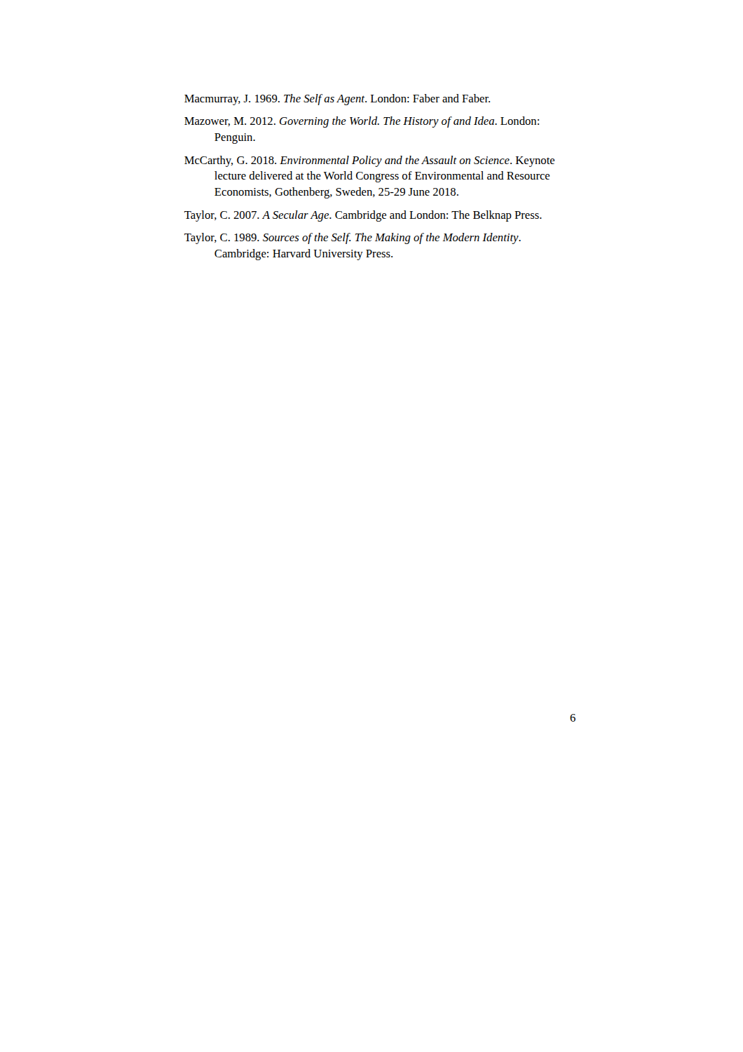Macmurray, J. 1969. The Self as Agent. London: Faber and Faber.
Mazower, M. 2012. Governing the World. The History of and Idea. London: Penguin.
McCarthy, G. 2018. Environmental Policy and the Assault on Science. Keynote lecture delivered at the World Congress of Environmental and Resource Economists, Gothenberg, Sweden, 25-29 June 2018.
Taylor, C. 2007. A Secular Age. Cambridge and London: The Belknap Press.
Taylor, C. 1989. Sources of the Self. The Making of the Modern Identity. Cambridge: Harvard University Press.
6